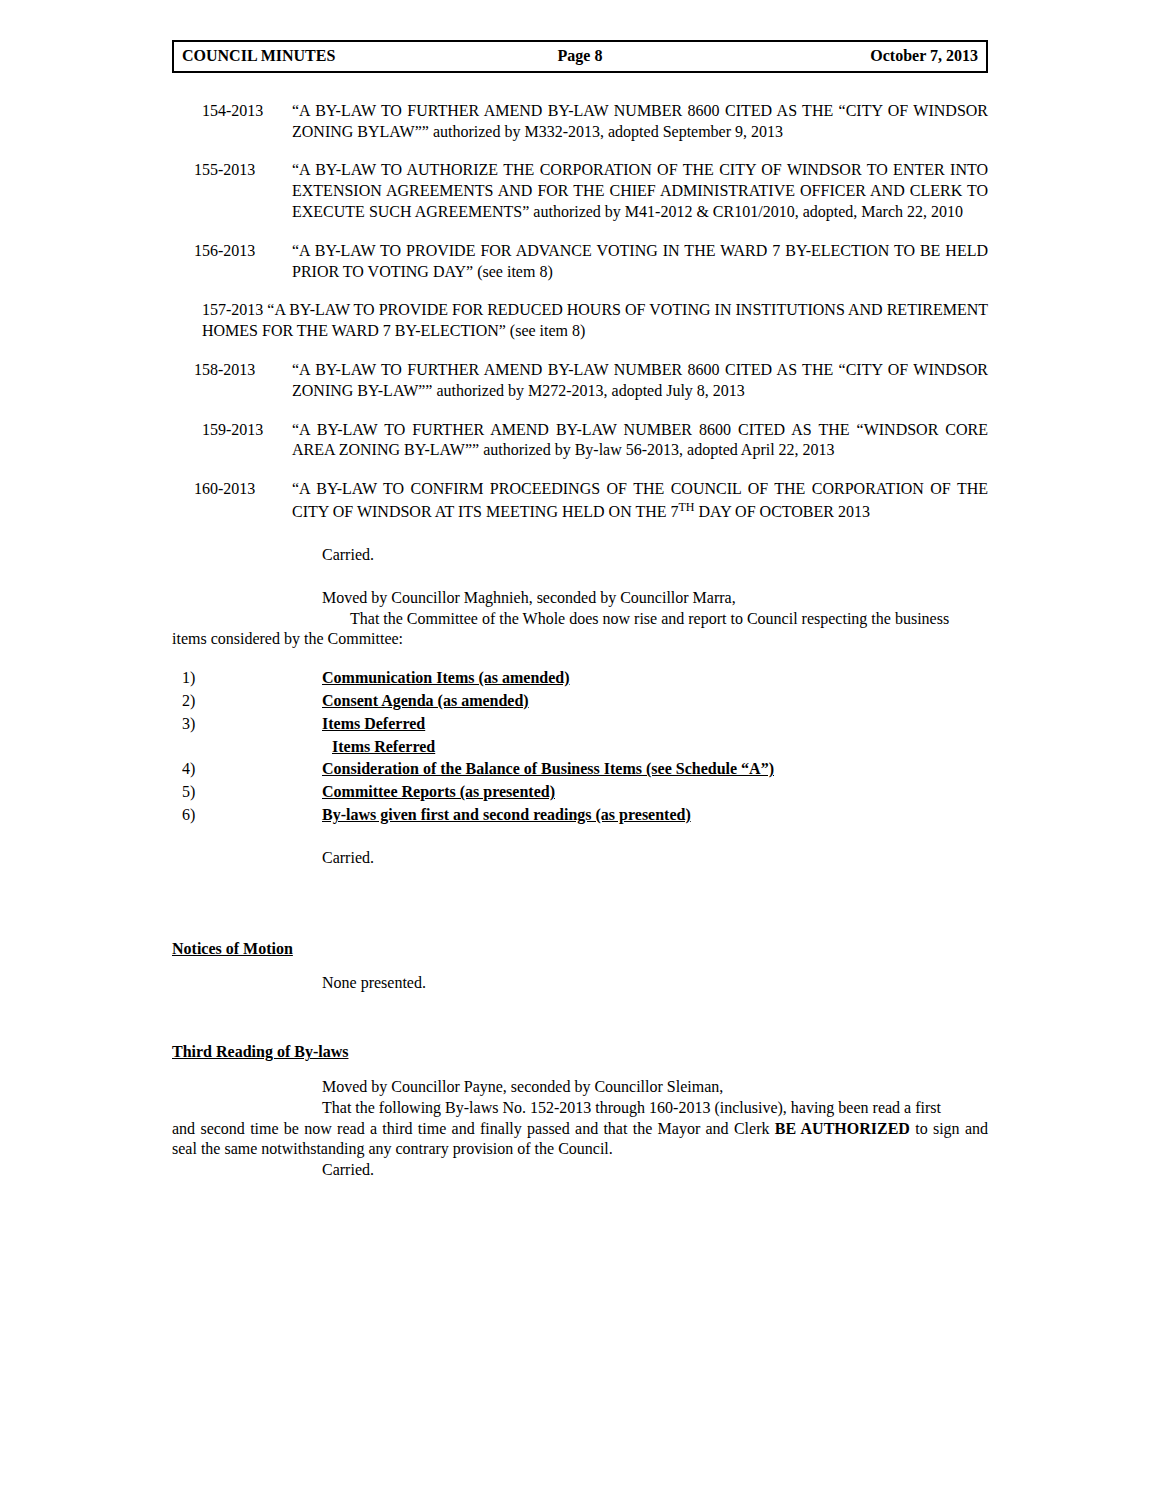COUNCIL MINUTES Page 8 October 7, 2013
154-2013
“A BY-LAW TO FURTHER AMEND BY-LAW NUMBER 8600 CITED AS THE “CITY OF WINDSOR ZONING BYLAW”” authorized by M332-2013, adopted September 9, 2013
155-2013
“A BY-LAW TO AUTHORIZE THE CORPORATION OF THE CITY OF WINDSOR TO ENTER INTO EXTENSION AGREEMENTS AND FOR THE CHIEF ADMINISTRATIVE OFFICER AND CLERK TO EXECUTE SUCH AGREEMENTS” authorized by M41-2012 & CR101/2010, adopted, March 22, 2010
156-2013
“A BY-LAW TO PROVIDE FOR ADVANCE VOTING IN THE WARD 7 BY-ELECTION TO BE HELD PRIOR TO VOTING DAY” (see item 8)
157-2013 “A BY-LAW TO PROVIDE FOR REDUCED HOURS OF VOTING IN INSTITUTIONS AND RETIREMENT HOMES FOR THE WARD 7 BY-ELECTION” (see item 8)
158-2013
“A BY-LAW TO FURTHER AMEND BY-LAW NUMBER 8600 CITED AS THE “CITY OF WINDSOR ZONING BY-LAW”” authorized by M272-2013, adopted July 8, 2013
159-2013
“A BY-LAW TO FURTHER AMEND BY-LAW NUMBER 8600 CITED AS THE “WINDSOR CORE AREA ZONING BY-LAW”” authorized by By-law 56-2013, adopted April 22, 2013
160-2013
“A BY-LAW TO CONFIRM PROCEEDINGS OF THE COUNCIL OF THE CORPORATION OF THE CITY OF WINDSOR AT ITS MEETING HELD ON THE 7TH DAY OF OCTOBER 2013
Carried.
Moved by Councillor Maghnieh, seconded by Councillor Marra,
That the Committee of the Whole does now rise and report to Council respecting the business
items considered by the Committee:
1) Communication Items (as amended)
2) Consent Agenda (as amended)
3) Items Deferred
Items Referred
4) Consideration of the Balance of Business Items (see Schedule “A”)
5) Committee Reports (as presented)
6) By-laws given first and second readings (as presented)
Carried.
Notices of Motion
None presented.
Third Reading of By-laws
Moved by Councillor Payne, seconded by Councillor Sleiman,
That the following By-laws No. 152-2013 through 160-2013 (inclusive), having been read a first
and second time be now read a third time and finally passed and that the Mayor and Clerk BE AUTHORIZED to sign and seal the same notwithstanding any contrary provision of the Council.
Carried.